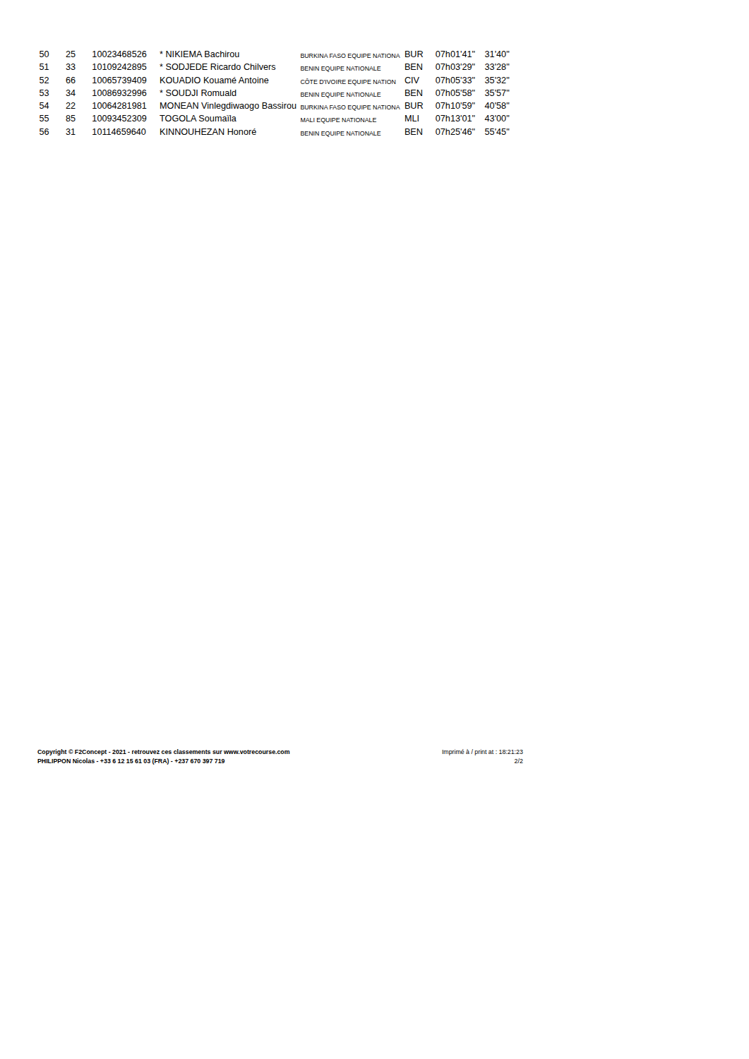| 50 | 25 | 10023468526 | * NIKIEMA Bachirou | BURKINA FASO EQUIPE NATIONA | BUR | 07h01'41" | 31'40" |
| 51 | 33 | 10109242895 | * SODJEDE Ricardo Chilvers | BENIN EQUIPE NATIONALE | BEN | 07h03'29" | 33'28" |
| 52 | 66 | 10065739409 | KOUADIO Kouamé Antoine | CÔTE D'IVOIRE EQUIPE NATION | CIV | 07h05'33" | 35'32" |
| 53 | 34 | 10086932996 | * SOUDJI Romuald | BENIN EQUIPE NATIONALE | BEN | 07h05'58" | 35'57" |
| 54 | 22 | 10064281981 | MONEAN Vinlegdiwaogo Bassirou | BURKINA FASO EQUIPE NATIONA | BUR | 07h10'59" | 40'58" |
| 55 | 85 | 10093452309 | TOGOLA Soumaïla | MALI EQUIPE NATIONALE | MLI | 07h13'01" | 43'00" |
| 56 | 31 | 10114659640 | KINNOUHEZAN Honoré | BENIN EQUIPE NATIONALE | BEN | 07h25'46" | 55'45" |
Copyright © F2Concept - 2021 - retrouvez ces classements sur www.votrecourse.com
PHILIPPON Nicolas - +33 6 12 15 61 03 (FRA) - +237 670 397 719
Imprimé à / print at : 18:21:23
2/2